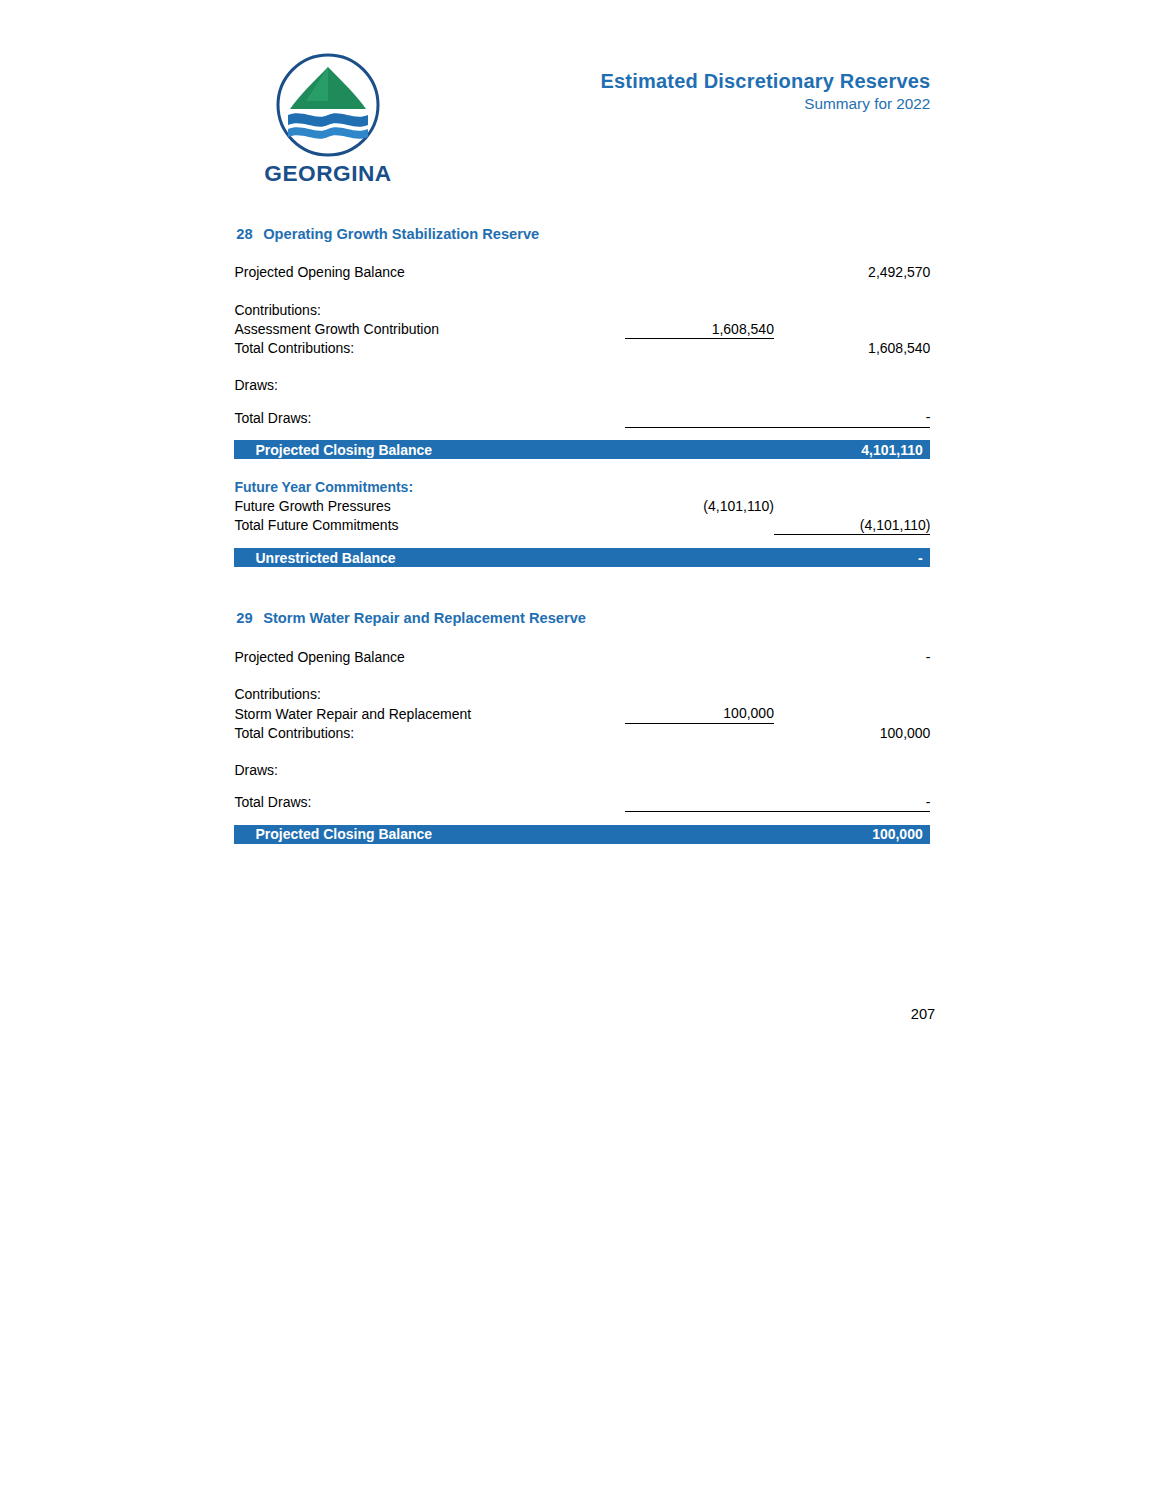GEORGINA
Estimated Discretionary Reserves
Summary for 2022
28 Operating Growth Stabilization Reserve
| Projected Opening Balance | | 2,492,570 |
| Contributions: | | |
| Assessment Growth Contribution | 1,608,540 | |
| Total Contributions: | | 1,608,540 |
| Draws: | | |
| Total Draws: | | - |
| Projected Closing Balance | | 4,101,110 |
| Future Year Commitments: | | |
| Future Growth Pressures | (4,101,110) | |
| Total Future Commitments | | (4,101,110) |
| Unrestricted Balance | | - |
29 Storm Water Repair and Replacement Reserve
| Projected Opening Balance | | - |
| Contributions: | | |
| Storm Water Repair and Replacement | 100,000 | |
| Total Contributions: | | 100,000 |
| Draws: | | |
| Total Draws: | | - |
| Projected Closing Balance | | 100,000 |
207